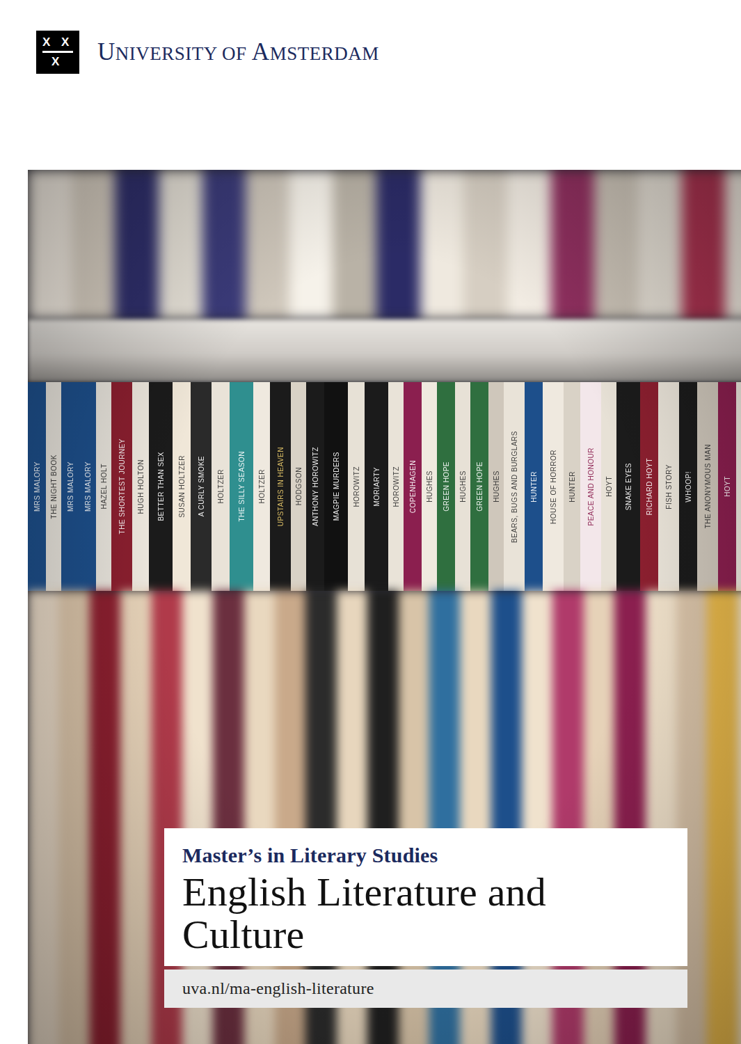X X X
UNIVERSITY OF AMSTERDAM
Mrs Malory
The Night Book
Mrs Malory
Mrs Malory
Hazel Holt
The Shortest Journey
Hugh Holton
Better Than Sex
Susan Holtzer
A Curly Smoke
Holtzer
The Silly Season
Holtzer
Upstairs in Heaven
Hodgson
Anthony Horowitz
Magpie Murders
Horowitz
Moriarty
Horowitz
Copenhagen
Hughes
Green Hope
Hughes
Green Hope
Hughes
Bears, Bugs and Burglars
Hunter
House of Horror
Hunter
Peace and Honour
Hoyt
Snake Eyes
Richard Hoyt
Fish Story
Whoop!
The Anonymous Man
Hoyt
Hoyt
Master’s in Literary Studies
English Literature and Culture
uva.nl/ma-english-literature